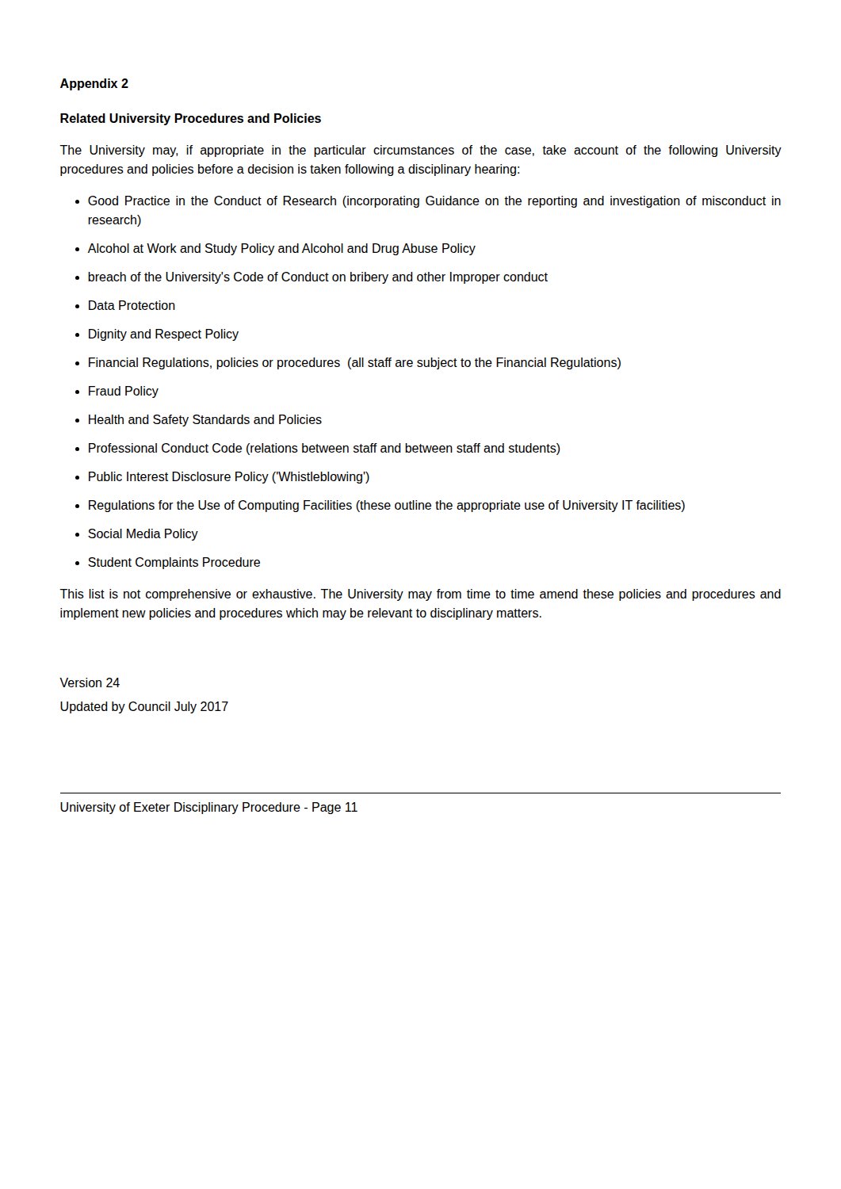Appendix 2
Related University Procedures and Policies
The University may, if appropriate in the particular circumstances of the case, take account of the following University procedures and policies before a decision is taken following a disciplinary hearing:
Good Practice in the Conduct of Research (incorporating Guidance on the reporting and investigation of misconduct in research)
Alcohol at Work and Study Policy and Alcohol and Drug Abuse Policy
breach of the University's Code of Conduct on bribery and other Improper conduct
Data Protection
Dignity and Respect Policy
Financial Regulations, policies or procedures (all staff are subject to the Financial Regulations)
Fraud Policy
Health and Safety Standards and Policies
Professional Conduct Code (relations between staff and between staff and students)
Public Interest Disclosure Policy ('Whistleblowing')
Regulations for the Use of Computing Facilities (these outline the appropriate use of University IT facilities)
Social Media Policy
Student Complaints Procedure
This list is not comprehensive or exhaustive. The University may from time to time amend these policies and procedures and implement new policies and procedures which may be relevant to disciplinary matters.
Version 24
Updated by Council July 2017
University of Exeter Disciplinary Procedure - Page 11